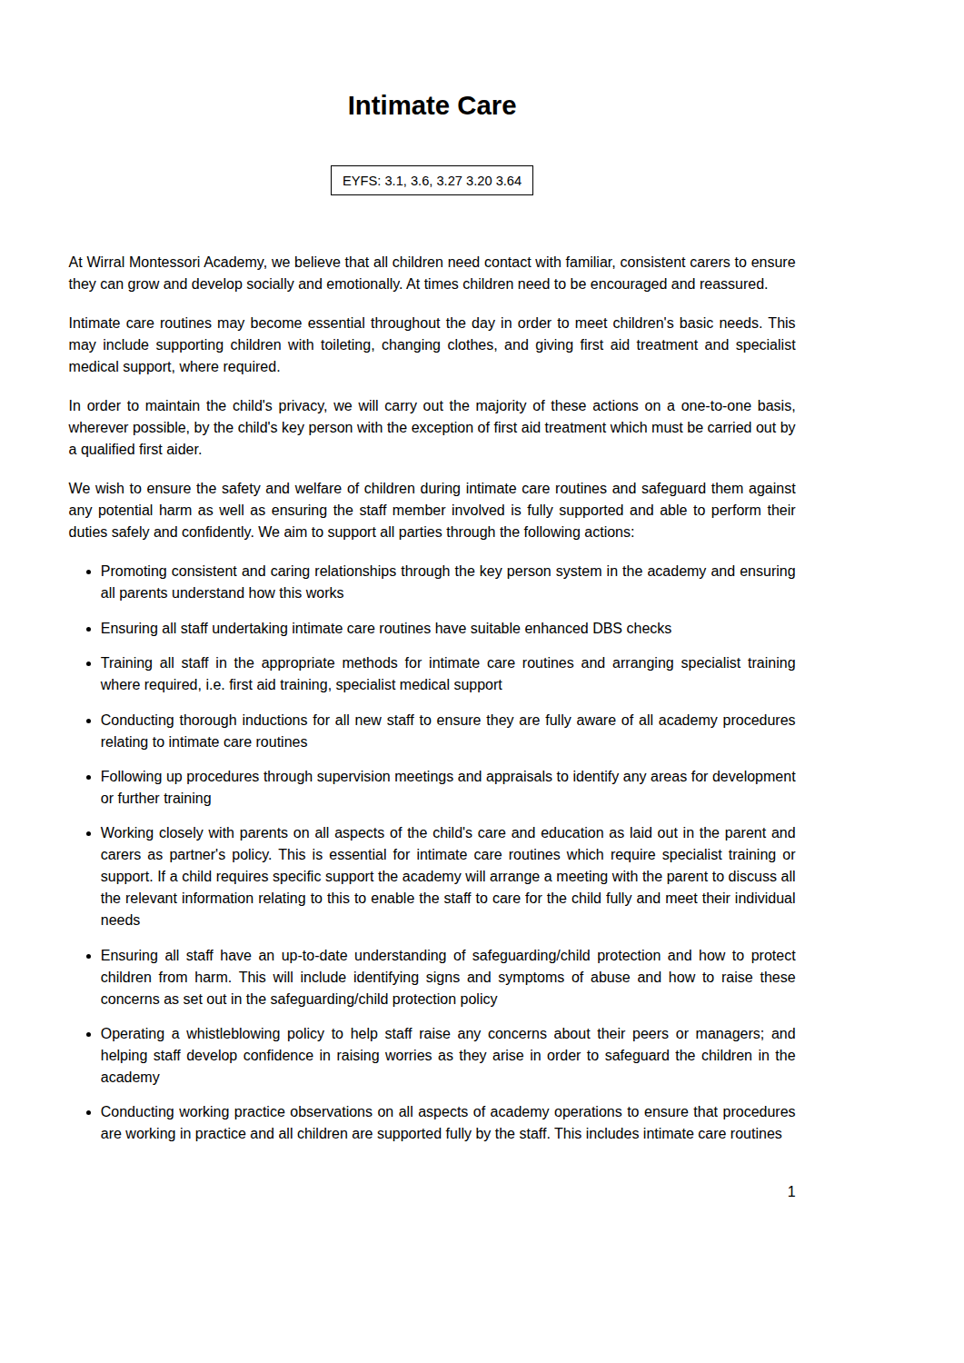Intimate Care
EYFS: 3.1, 3.6, 3.27 3.20 3.64
At Wirral Montessori Academy, we believe that all children need contact with familiar, consistent carers to ensure they can grow and develop socially and emotionally. At times children need to be encouraged and reassured.
Intimate care routines may become essential throughout the day in order to meet children's basic needs. This may include supporting children with toileting, changing clothes, and giving first aid treatment and specialist medical support, where required.
In order to maintain the child's privacy, we will carry out the majority of these actions on a one-to-one basis, wherever possible, by the child's key person with the exception of first aid treatment which must be carried out by a qualified first aider.
We wish to ensure the safety and welfare of children during intimate care routines and safeguard them against any potential harm as well as ensuring the staff member involved is fully supported and able to perform their duties safely and confidently. We aim to support all parties through the following actions:
Promoting consistent and caring relationships through the key person system in the academy and ensuring all parents understand how this works
Ensuring all staff undertaking intimate care routines have suitable enhanced DBS checks
Training all staff in the appropriate methods for intimate care routines and arranging specialist training where required, i.e. first aid training, specialist medical support
Conducting thorough inductions for all new staff to ensure they are fully aware of all academy procedures relating to intimate care routines
Following up procedures through supervision meetings and appraisals to identify any areas for development or further training
Working closely with parents on all aspects of the child's care and education as laid out in the parent and carers as partner's policy. This is essential for intimate care routines which require specialist training or support. If a child requires specific support the academy will arrange a meeting with the parent to discuss all the relevant information relating to this to enable the staff to care for the child fully and meet their individual needs
Ensuring all staff have an up-to-date understanding of safeguarding/child protection and how to protect children from harm. This will include identifying signs and symptoms of abuse and how to raise these concerns as set out in the safeguarding/child protection policy
Operating a whistleblowing policy to help staff raise any concerns about their peers or managers; and helping staff develop confidence in raising worries as they arise in order to safeguard the children in the academy
Conducting working practice observations on all aspects of academy operations to ensure that procedures are working in practice and all children are supported fully by the staff. This includes intimate care routines
1